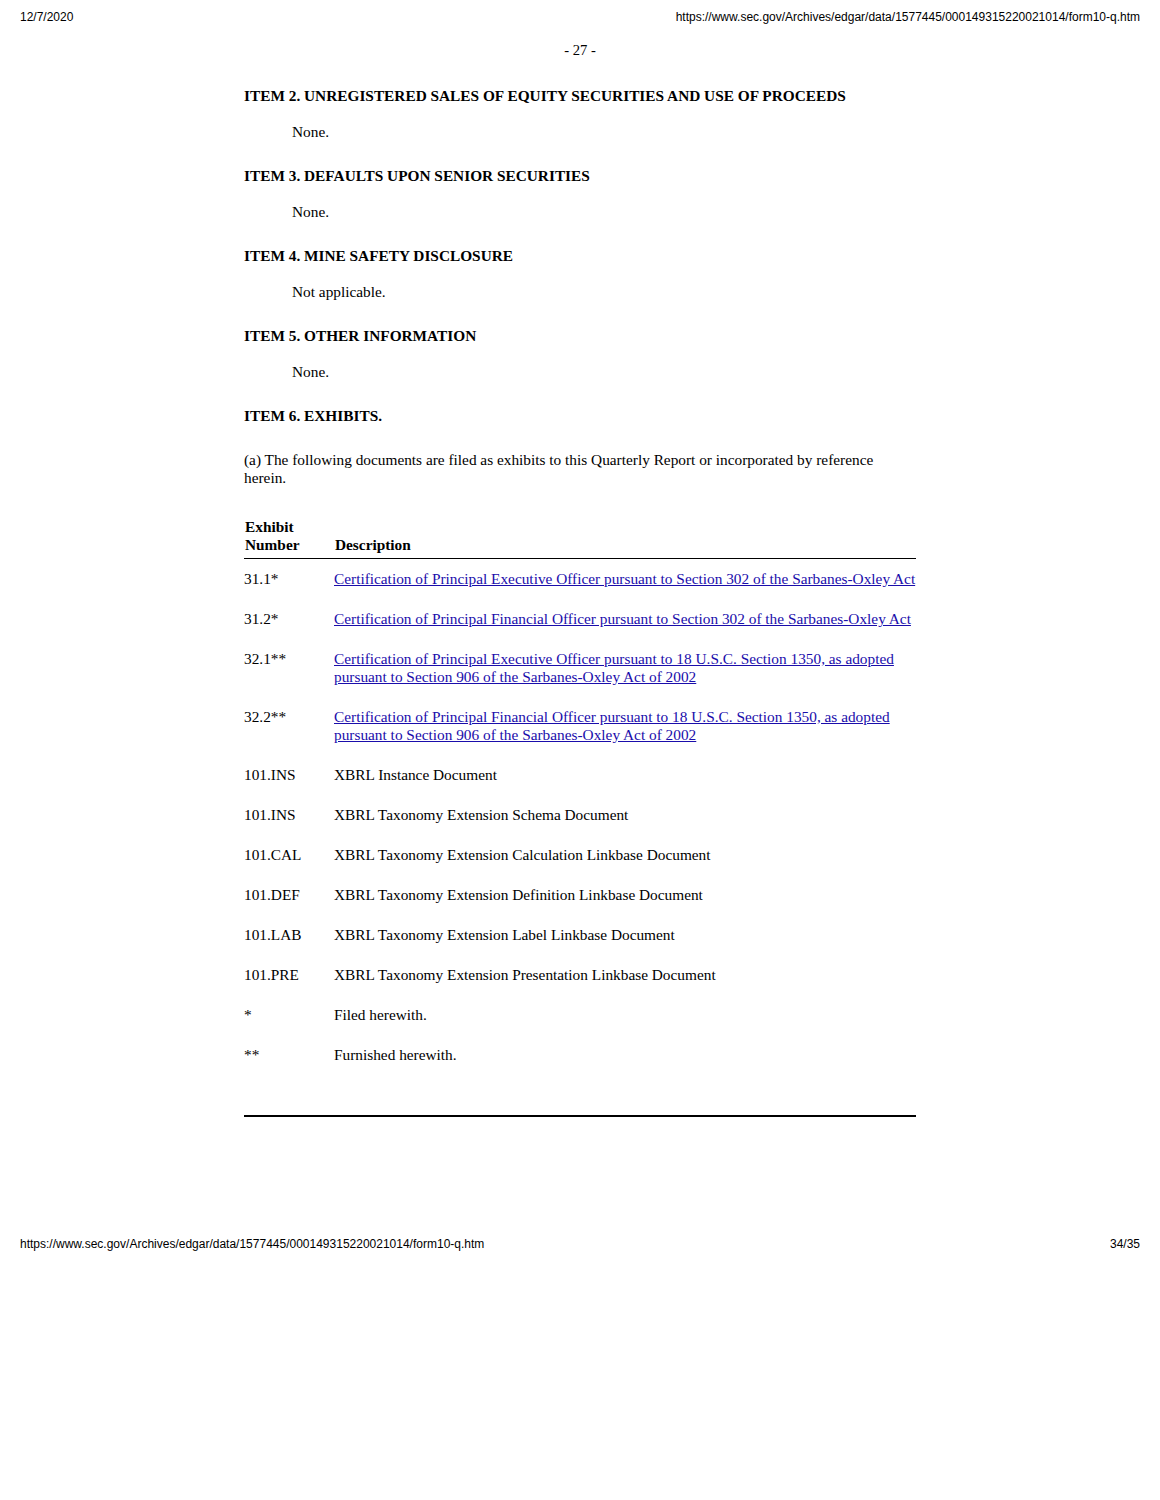12/7/2020 https://www.sec.gov/Archives/edgar/data/1577445/000149315220021014/form10-q.htm
- 27 -
ITEM 2. UNREGISTERED SALES OF EQUITY SECURITIES AND USE OF PROCEEDS
None.
ITEM 3. DEFAULTS UPON SENIOR SECURITIES
None.
ITEM 4. MINE SAFETY DISCLOSURE
Not applicable.
ITEM 5. OTHER INFORMATION
None.
ITEM 6. EXHIBITS.
(a) The following documents are filed as exhibits to this Quarterly Report or incorporated by reference herein.
| Exhibit Number | Description |
| --- | --- |
| 31.1* | Certification of Principal Executive Officer pursuant to Section 302 of the Sarbanes-Oxley Act |
| 31.2* | Certification of Principal Financial Officer pursuant to Section 302 of the Sarbanes-Oxley Act |
| 32.1** | Certification of Principal Executive Officer pursuant to 18 U.S.C. Section 1350, as adopted pursuant to Section 906 of the Sarbanes-Oxley Act of 2002 |
| 32.2** | Certification of Principal Financial Officer pursuant to 18 U.S.C. Section 1350, as adopted pursuant to Section 906 of the Sarbanes-Oxley Act of 2002 |
| 101.INS | XBRL Instance Document |
| 101.INS | XBRL Taxonomy Extension Schema Document |
| 101.CAL | XBRL Taxonomy Extension Calculation Linkbase Document |
| 101.DEF | XBRL Taxonomy Extension Definition Linkbase Document |
| 101.LAB | XBRL Taxonomy Extension Label Linkbase Document |
| 101.PRE | XBRL Taxonomy Extension Presentation Linkbase Document |
| * | Filed herewith. |
| ** | Furnished herewith. |
https://www.sec.gov/Archives/edgar/data/1577445/000149315220021014/form10-q.htm 34/35